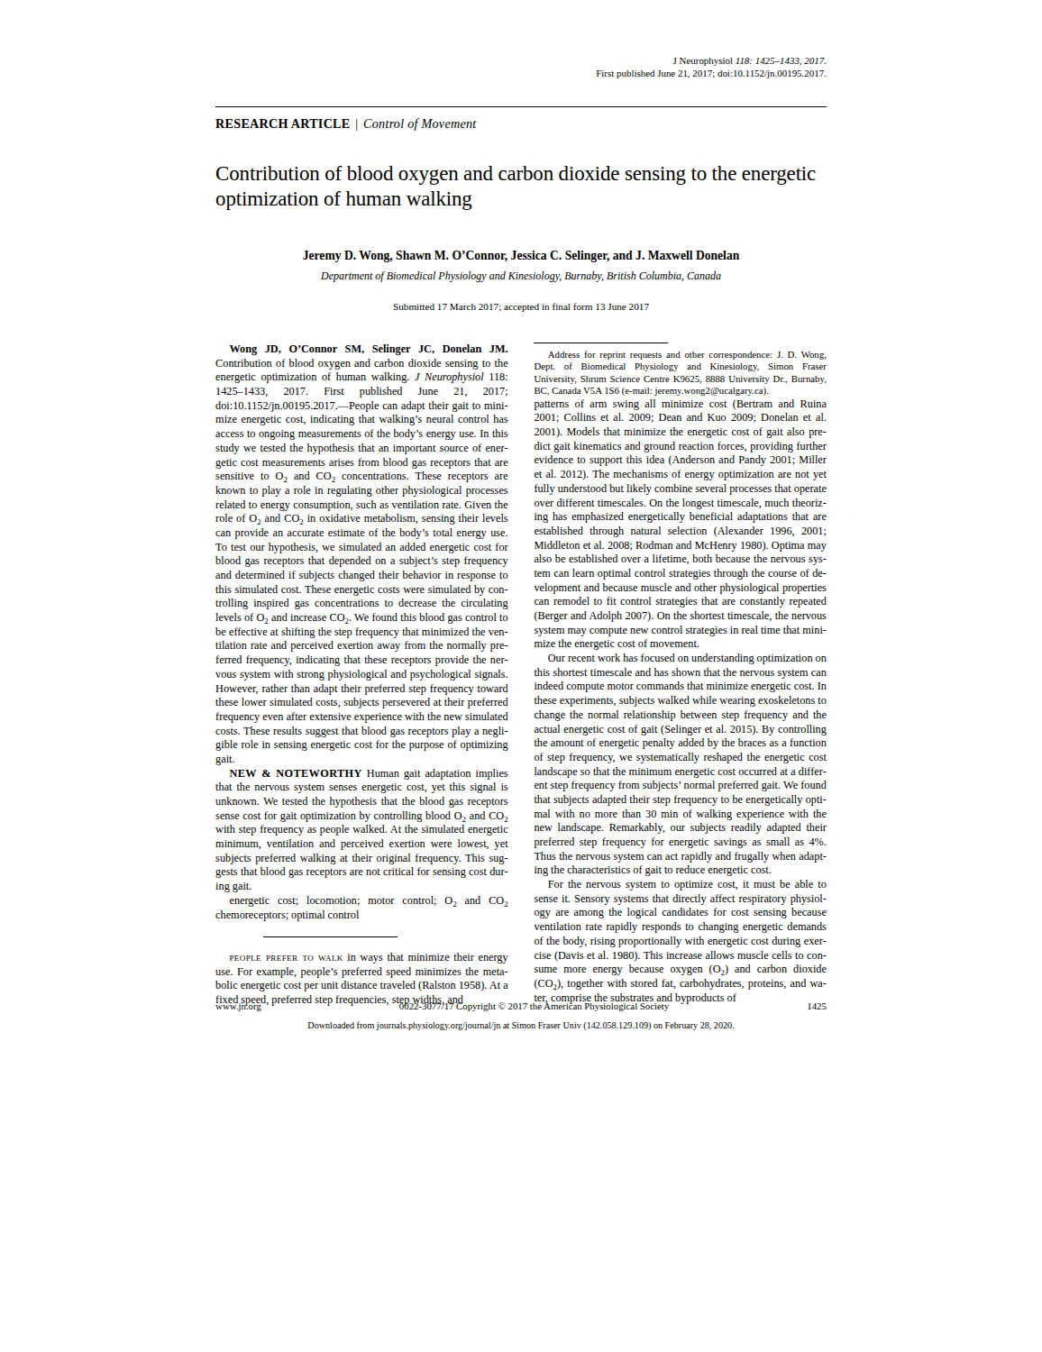J Neurophysiol 118: 1425–1433, 2017.
First published June 21, 2017; doi:10.1152/jn.00195.2017.
RESEARCH ARTICLE|Control of Movement
Contribution of blood oxygen and carbon dioxide sensing to the energetic
optimization of human walking
Jeremy D. Wong, Shawn M. O’Connor, Jessica C. Selinger, and J. Maxwell Donelan
Department of Biomedical Physiology and Kinesiology, Burnaby, British Columbia, Canada
Submitted 17 March 2017; accepted in final form 13 June 2017
Wong JD, O’Connor SM, Selinger JC, Donelan JM. Contribution of blood oxygen and carbon dioxide sensing to the energetic optimization of human walking. J Neurophysiol 118: 1425–1433, 2017. First published June 21, 2017; doi:10.1152/jn.00195.2017.—People can adapt their gait to minimize energetic cost, indicating that walking’s neural control has access to ongoing measurements of the body’s energy use. In this study we tested the hypothesis that an important source of energetic cost measurements arises from blood gas receptors that are sensitive to O2 and CO2 concentrations. These receptors are known to play a role in regulating other physiological processes related to energy consumption, such as ventilation rate. Given the role of O2 and CO2 in oxidative metabolism, sensing their levels can provide an accurate estimate of the body’s total energy use. To test our hypothesis, we simulated an added energetic cost for blood gas receptors that depended on a subject’s step frequency and determined if subjects changed their behavior in response to this simulated cost. These energetic costs were simulated by controlling inspired gas concentrations to decrease the circulating levels of O2 and increase CO2. We found this blood gas control to be effective at shifting the step frequency that minimized the ventilation rate and perceived exertion away from the normally preferred frequency, indicating that these receptors provide the nervous system with strong physiological and psychological signals. However, rather than adapt their preferred step frequency toward these lower simulated costs, subjects persevered at their preferred frequency even after extensive experience with the new simulated costs. These results suggest that blood gas receptors play a negligible role in sensing energetic cost for the purpose of optimizing gait.
NEW & NOTEWORTHY Human gait adaptation implies that the nervous system senses energetic cost, yet this signal is unknown. We tested the hypothesis that the blood gas receptors sense cost for gait optimization by controlling blood O2 and CO2 with step frequency as people walked. At the simulated energetic minimum, ventilation and perceived exertion were lowest, yet subjects preferred walking at their original frequency. This suggests that blood gas receptors are not critical for sensing cost during gait.
energetic cost; locomotion; motor control; O2 and CO2 chemoreceptors; optimal control
people prefer to walk in ways that minimize their energy use. For example, people’s preferred speed minimizes the metabolic energetic cost per unit distance traveled (Ralston 1958). At a fixed speed, preferred step frequencies, step widths, and
Address for reprint requests and other correspondence: J. D. Wong, Dept. of Biomedical Physiology and Kinesiology, Simon Fraser University, Shrum Science Centre K9625, 8888 University Dr., Burnaby, BC, Canada V5A 1S6 (e-mail: jeremy.wong2@ucalgary.ca).
patterns of arm swing all minimize cost (Bertram and Ruina 2001; Collins et al. 2009; Dean and Kuo 2009; Donelan et al. 2001). Models that minimize the energetic cost of gait also predict gait kinematics and ground reaction forces, providing further evidence to support this idea (Anderson and Pandy 2001; Miller et al. 2012). The mechanisms of energy optimization are not yet fully understood but likely combine several processes that operate over different timescales. On the longest timescale, much theorizing has emphasized energetically beneficial adaptations that are established through natural selection (Alexander 1996, 2001; Middleton et al. 2008; Rodman and McHenry 1980). Optima may also be established over a lifetime, both because the nervous system can learn optimal control strategies through the course of development and because muscle and other physiological properties can remodel to fit control strategies that are constantly repeated (Berger and Adolph 2007). On the shortest timescale, the nervous system may compute new control strategies in real time that minimize the energetic cost of movement.
Our recent work has focused on understanding optimization on this shortest timescale and has shown that the nervous system can indeed compute motor commands that minimize energetic cost. In these experiments, subjects walked while wearing exoskeletons to change the normal relationship between step frequency and the actual energetic cost of gait (Selinger et al. 2015). By controlling the amount of energetic penalty added by the braces as a function of step frequency, we systematically reshaped the energetic cost landscape so that the minimum energetic cost occurred at a different step frequency from subjects’ normal preferred gait. We found that subjects adapted their step frequency to be energetically optimal with no more than 30 min of walking experience with the new landscape. Remarkably, our subjects readily adapted their preferred step frequency for energetic savings as small as 4%. Thus the nervous system can act rapidly and frugally when adapting the characteristics of gait to reduce energetic cost.
For the nervous system to optimize cost, it must be able to sense it. Sensory systems that directly affect respiratory physiology are among the logical candidates for cost sensing because ventilation rate rapidly responds to changing energetic demands of the body, rising proportionally with energetic cost during exercise (Davis et al. 1980). This increase allows muscle cells to consume more energy because oxygen (O2) and carbon dioxide (CO2), together with stored fat, carbohydrates, proteins, and water, comprise the substrates and byproducts of
www.jn.org
0022-3077/17 Copyright © 2017 the American Physiological Society
1425
Downloaded from journals.physiology.org/journal/jn at Simon Fraser Univ (142.058.129.109) on February 28, 2020.